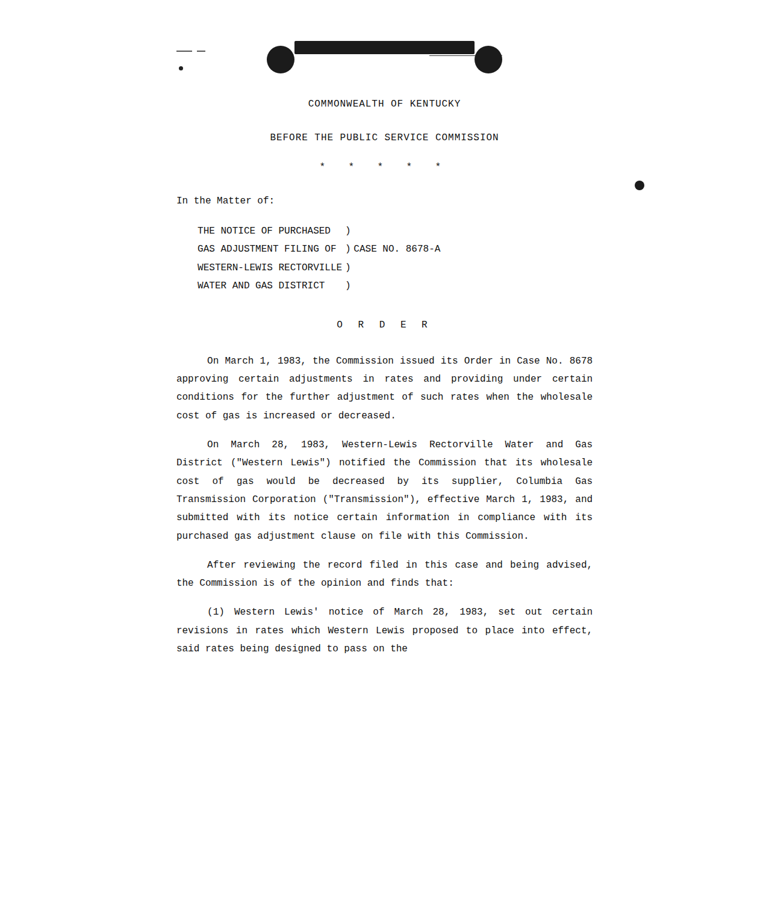COMMONWEALTH OF KENTUCKY
BEFORE THE PUBLIC SERVICE COMMISSION
* * * * *
In the Matter of:
| THE NOTICE OF PURCHASED | ) | |
| GAS ADJUSTMENT FILING OF | ) | CASE NO. 8678-A |
| WESTERN-LEWIS RECTORVILLE | ) | |
| WATER AND GAS DISTRICT | ) | |
O R D E R
On March 1, 1983, the Commission issued its Order in Case No. 8678 approving certain adjustments in rates and providing under certain conditions for the further adjustment of such rates when the wholesale cost of gas is increased or decreased.
On March 28, 1983, Western-Lewis Rectorville Water and Gas District ("Western Lewis") notified the Commission that its wholesale cost of gas would be decreased by its supplier, Columbia Gas Transmission Corporation ("Transmission"), effective March 1, 1983, and submitted with its notice certain information in compliance with its purchased gas adjustment clause on file with this Commission.
After reviewing the record filed in this case and being advised, the Commission is of the opinion and finds that:
(1) Western Lewis' notice of March 28, 1983, set out certain revisions in rates which Western Lewis proposed to place into effect, said rates being designed to pass on the